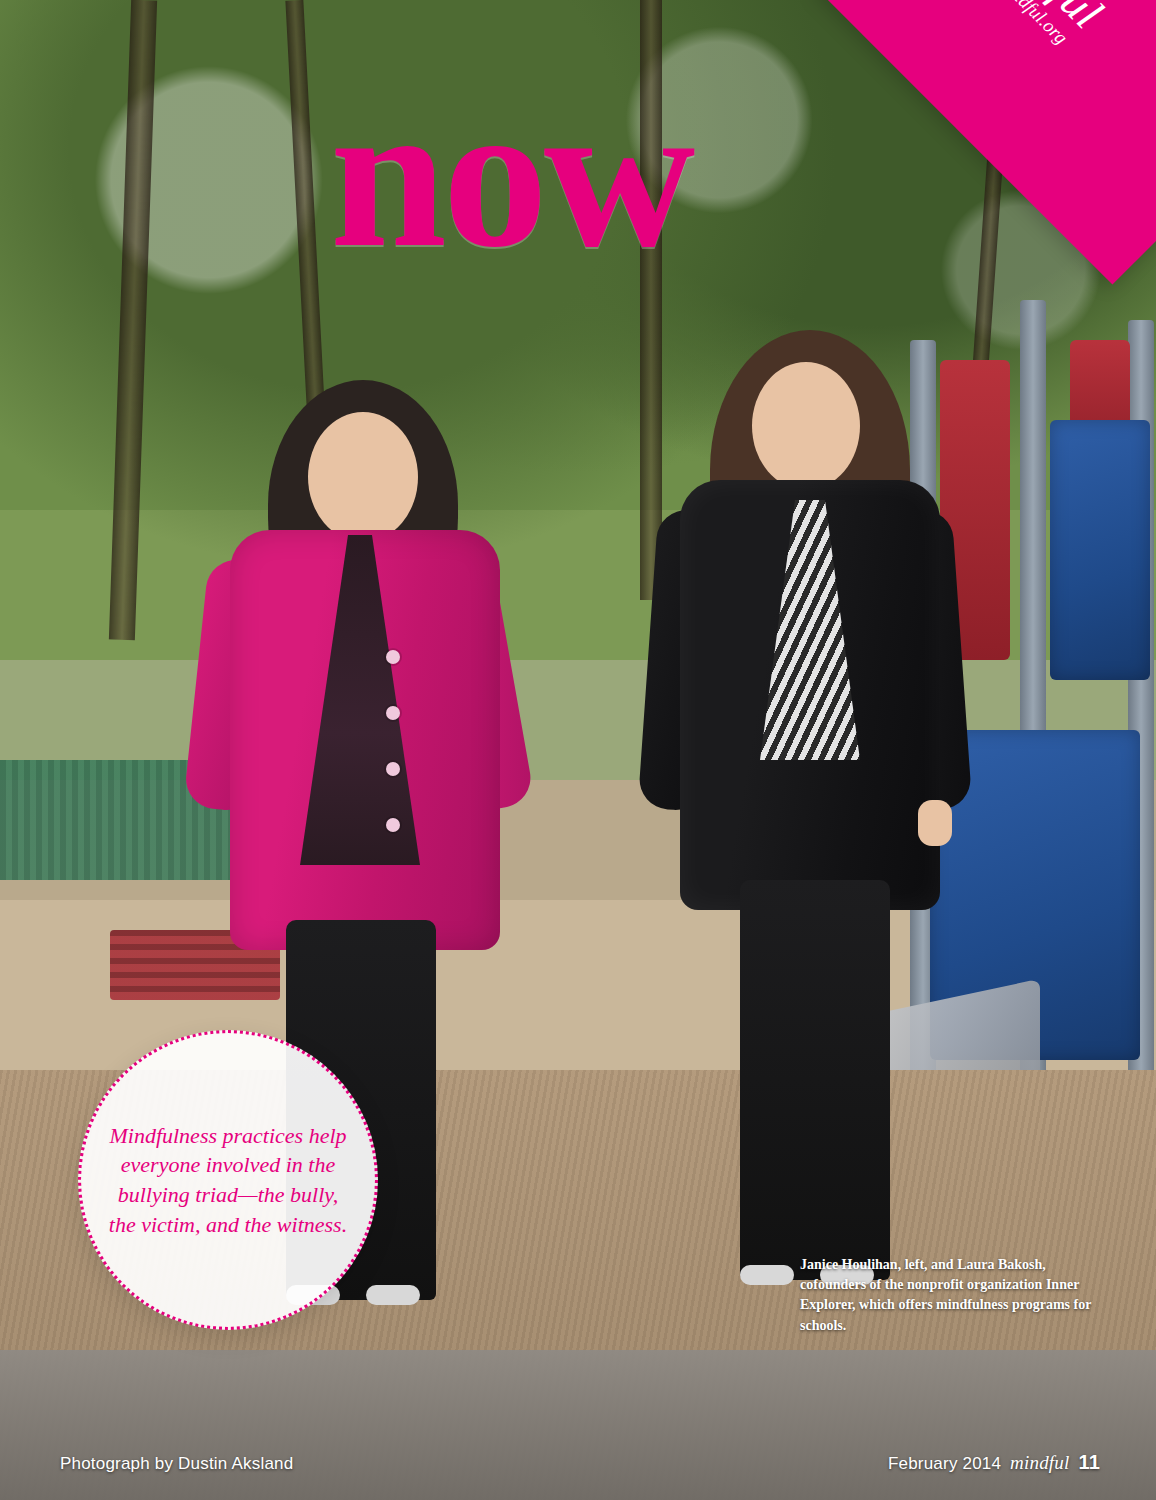now
mindful www.mindful.org
Mindfulness practices help everyone involved in the bullying triad—the bully, the victim, and the witness.
Janice Houlihan, left, and Laura Bakosh, cofounders of the nonprofit organization Inner Explorer, which offers mindfulness programs for schools.
Photograph by Dustin Aksland February 2014 mindful 11